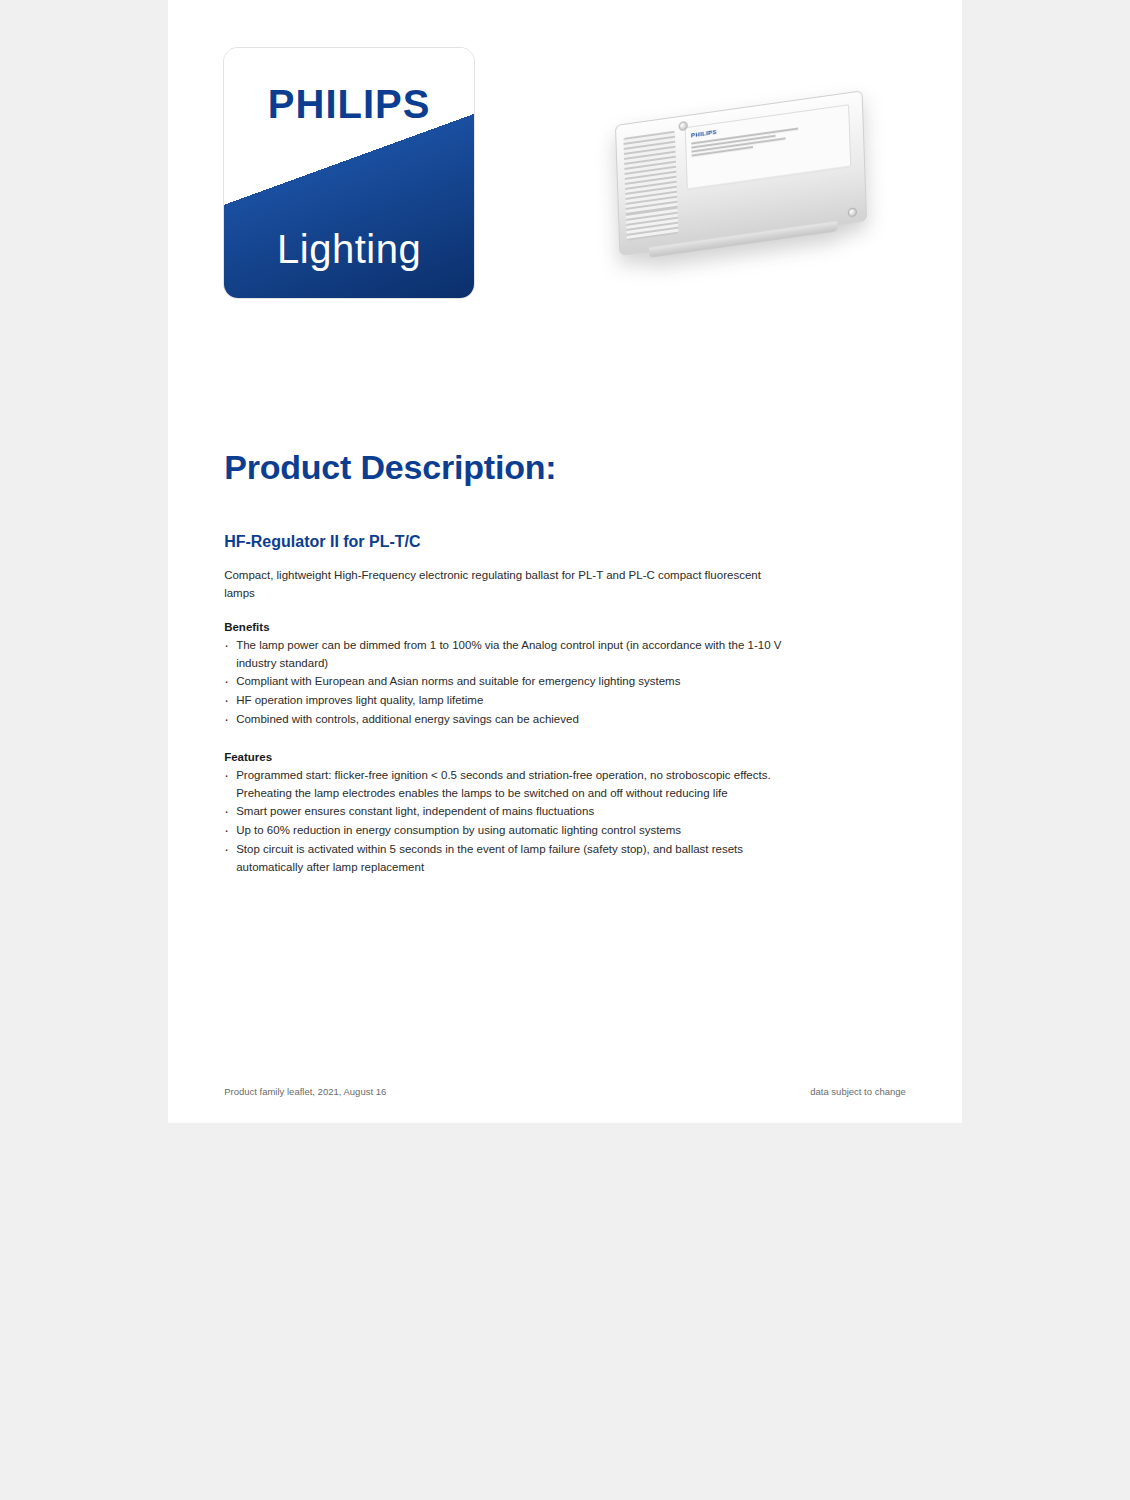PHILIPS
Lighting
PHILIPS
Product Description:
HF-Regulator II for PL-T/C
Compact, lightweight High-Frequency electronic regulating ballast for PL-T and PL-C compact fluorescent lamps
Benefits
The lamp power can be dimmed from 1 to 100% via the Analog control input (in accordance with the 1-10 V industry standard)
Compliant with European and Asian norms and suitable for emergency lighting systems
HF operation improves light quality, lamp lifetime
Combined with controls, additional energy savings can be achieved
Features
Programmed start: flicker-free ignition < 0.5 seconds and striation-free operation, no stroboscopic effects. Preheating the lamp electrodes enables the lamps to be switched on and off without reducing life
Smart power ensures constant light, independent of mains fluctuations
Up to 60% reduction in energy consumption by using automatic lighting control systems
Stop circuit is activated within 5 seconds in the event of lamp failure (safety stop), and ballast resets automatically after lamp replacement
Product family leaflet, 2021, August 16
data subject to change